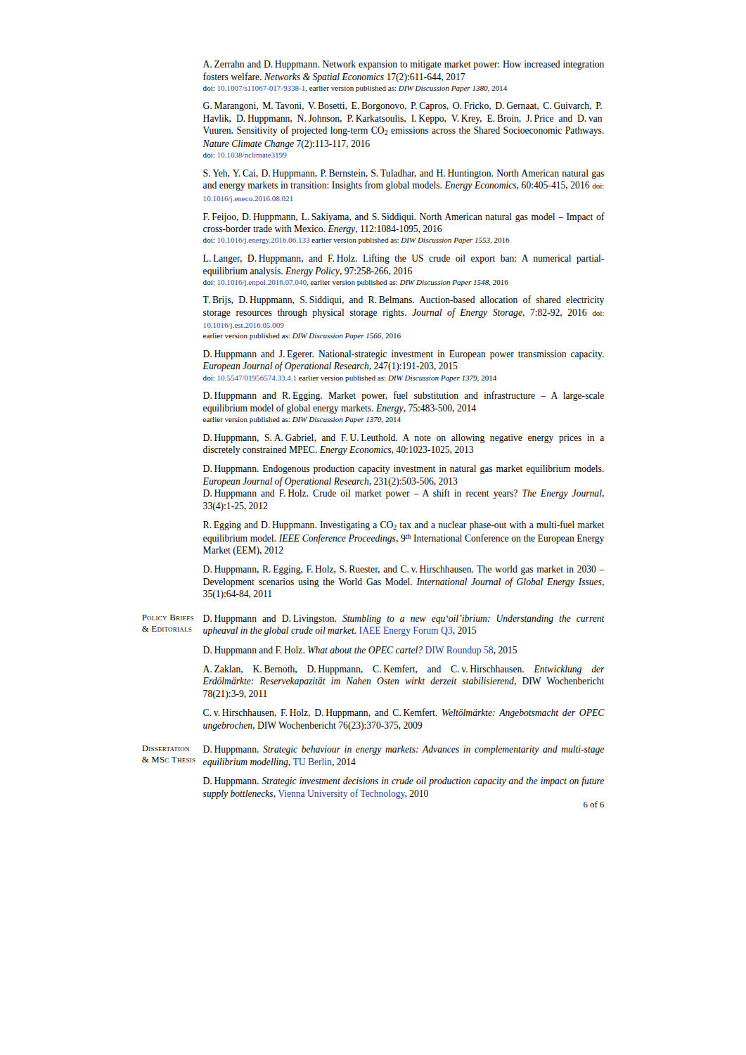| | A. Zerrahn and D. Huppmann. Network expansion to mitigate market power: How increased integration fosters welfare. Networks & Spatial Economics 17(2):611-644, 2017 doi: 10.1007/s11067-017-9338-1 , earlier version published as: DIW Discussion Paper 1380 , 2014 G. Marangoni, M. Tavoni, V. Bosetti, E. Borgonovo, P. Capros, O. Fricko, D. Gernaat, C. Guivarch, P. Havlik, D. Huppmann, N. Johnson, P. Karkatsoulis, I. Keppo, V. Krey, E. Broin, J. Price and D. van Vuuren. Sensitivity of projected long-term CO 2 emissions across the Shared Socioeconomic Pathways. Nature Climate Change 7(2):113-117, 2016 doi: 10.1038/nclimate3199 S. Yeh, Y. Cai, D. Huppmann, P. Bernstein, S. Tuladhar, and H. Huntington. North American natural gas and energy markets in transition: Insights from global models. Energy Economics , 60:405-415, 2016 doi: 10.1016/j.eneco.2016.08.021 F. Feijoo, D. Huppmann, L. Sakiyama, and S. Siddiqui. North American natural gas model – Impact of cross-border trade with Mexico. Energy , 112:1084-1095, 2016 doi: 10.1016/j.energy.2016.06.133 earlier version published as: DIW Discussion Paper 1553 , 2016 L. Langer, D. Huppmann, and F. Holz. Lifting the US crude oil export ban: A numerical partial-equilibrium analysis. Energy Policy , 97:258-266, 2016 doi: 10.1016/j.enpol.2016.07.040 , earlier version published as: DIW Discussion Paper 1548 , 2016 T. Brijs, D. Huppmann, S. Siddiqui, and R. Belmans. Auction-based allocation of shared electricity storage resources through physical storage rights. Journal of Energy Storage , 7:82-92, 2016 doi: 10.1016/j.est.2016.05.009 earlier version published as: DIW Discussion Paper 1566 , 2016 D. Huppmann and J. Egerer. National-strategic investment in European power transmission capacity. European Journal of Operational Research , 247(1):191-203, 2015 doi: 10.5547/01956574.33.4.1 earlier version published as: DIW Discussion Paper 1379 , 2014 D. Huppmann and R. Egging. Market power, fuel substitution and infrastructure – A large-scale equilibrium model of global energy markets. Energy , 75:483-500, 2014 earlier version published as: DIW Discussion Paper 1370 , 2014 D. Huppmann, S. A. Gabriel, and F. U. Leuthold. A note on allowing negative energy prices in a discretely constrained MPEC. Energy Economics , 40:1023-1025, 2013 D. Huppmann. Endogenous production capacity investment in natural gas market equilibrium models. European Journal of Operational Research , 231(2):503-506, 2013 D. Huppmann and F. Holz. Crude oil market power – A shift in recent years? The Energy Journal , 33(4):1-25, 2012 R. Egging and D. Huppmann. Investigating a CO 2 tax and a nuclear phase-out with a multi-fuel market equilibrium model. IEEE Conference Proceedings , 9 th International Conference on the European Energy Market (EEM), 2012 D. Huppmann, R. Egging, F. Holz, S. Ruester, and C. v. Hirschhausen. The world gas market in 2030 – Development scenarios using the World Gas Model. International Journal of Global Energy Issues , 35(1):64-84, 2011 |
| Policy Briefs & Editorials | D. Huppmann and D. Livingston. Stumbling to a new equ‘oil’ibrium: Understanding the current upheaval in the global crude oil market. IAEE Energy Forum Q3 , 2015 D. Huppmann and F. Holz. What about the OPEC cartel? DIW Roundup 58 , 2015 A. Zaklan, K. Bernoth, D. Huppmann, C. Kemfert, and C. v. Hirschhausen. Entwicklung der Erdölmärkte: Reservekapazität im Nahen Osten wirkt derzeit stabilisierend , DIW Wochenbericht 78(21):3-9, 2011 C. v. Hirschhausen, F. Holz, D. Huppmann, and C. Kemfert. Weltölmärkte: Angebotsmacht der OPEC ungebrochen , DIW Wochenbericht 76(23):370-375, 2009 |
| Dissertation & MSc Thesis | D. Huppmann. Strategic behaviour in energy markets: Advances in complementarity and multi-stage equilibrium modelling , TU Berlin , 2014 D. Huppmann. Strategic investment decisions in crude oil production capacity and the impact on future supply bottlenecks , Vienna University of Technology , 2010 |
6 of 6